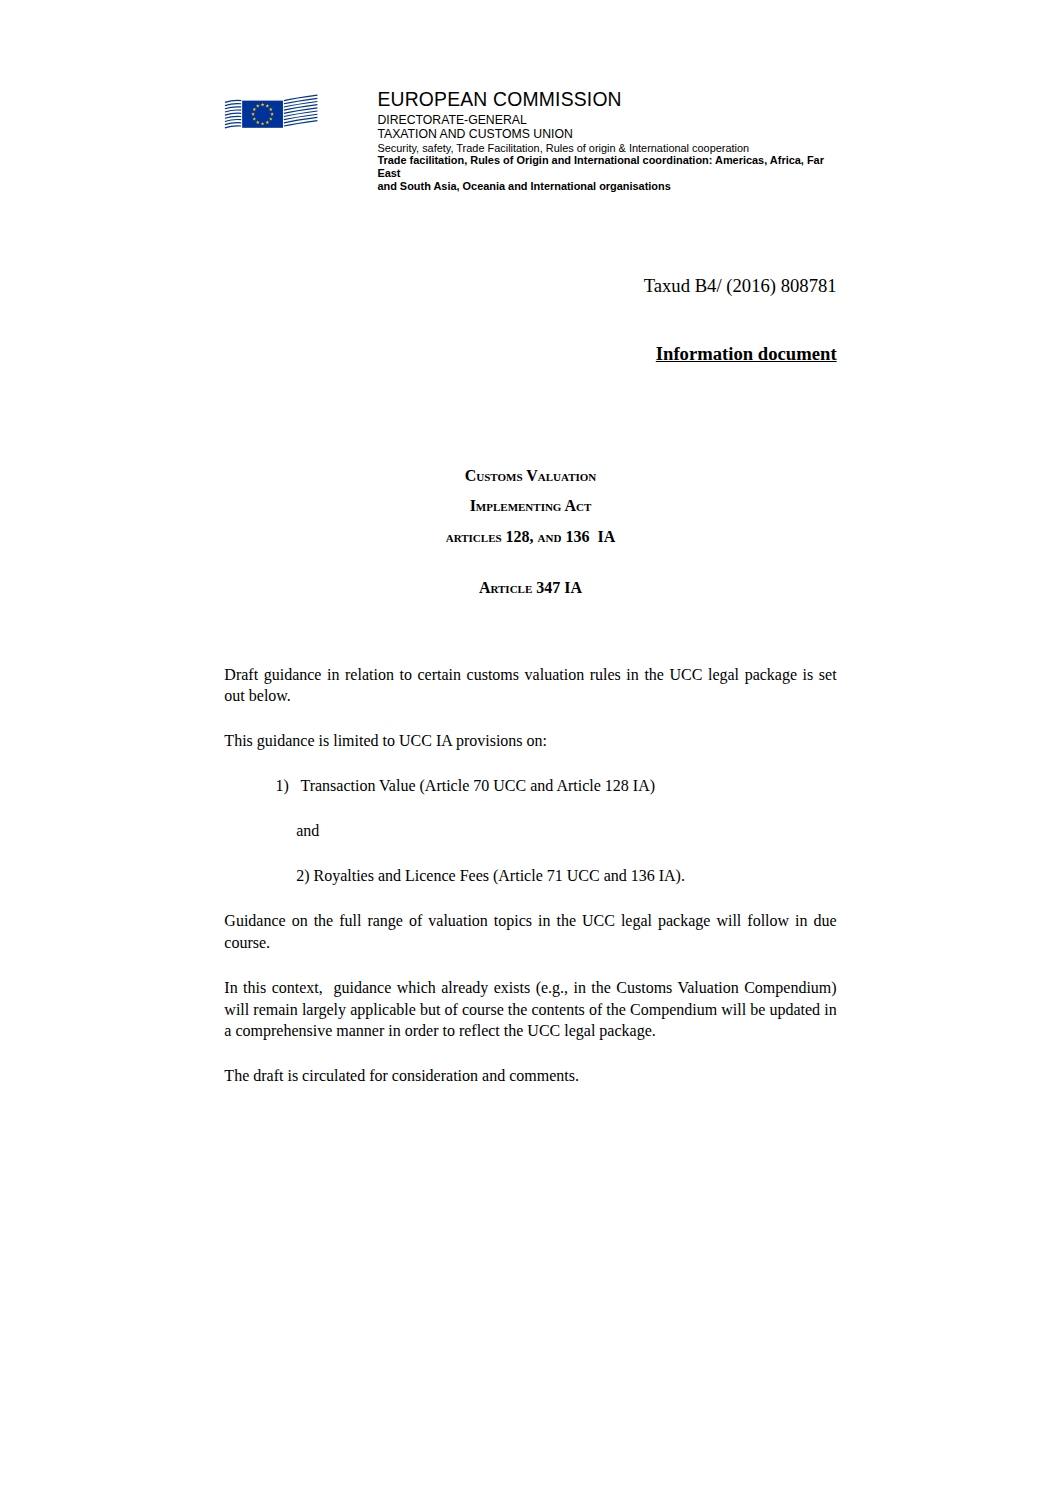EUROPEAN COMMISSION
DIRECTORATE-GENERAL
TAXATION AND CUSTOMS UNION
Security, safety, Trade Facilitation, Rules of origin & International cooperation
Trade facilitation, Rules of Origin and International coordination: Americas, Africa, Far East
and South Asia, Oceania and International organisations
Taxud B4/ (2016) 808781
Information document
Customs Valuation
Implementing Act
articles 128, and 136 IA
Article 347 IA
Draft guidance in relation to certain customs valuation rules in the UCC legal package is set out below.
This guidance is limited to UCC IA provisions on:
1) Transaction Value (Article 70 UCC and Article 128 IA)
and
2) Royalties and Licence Fees (Article 71 UCC and 136 IA).
Guidance on the full range of valuation topics in the UCC legal package will follow in due course.
In this context, guidance which already exists (e.g., in the Customs Valuation Compendium) will remain largely applicable but of course the contents of the Compendium will be updated in a comprehensive manner in order to reflect the UCC legal package.
The draft is circulated for consideration and comments.